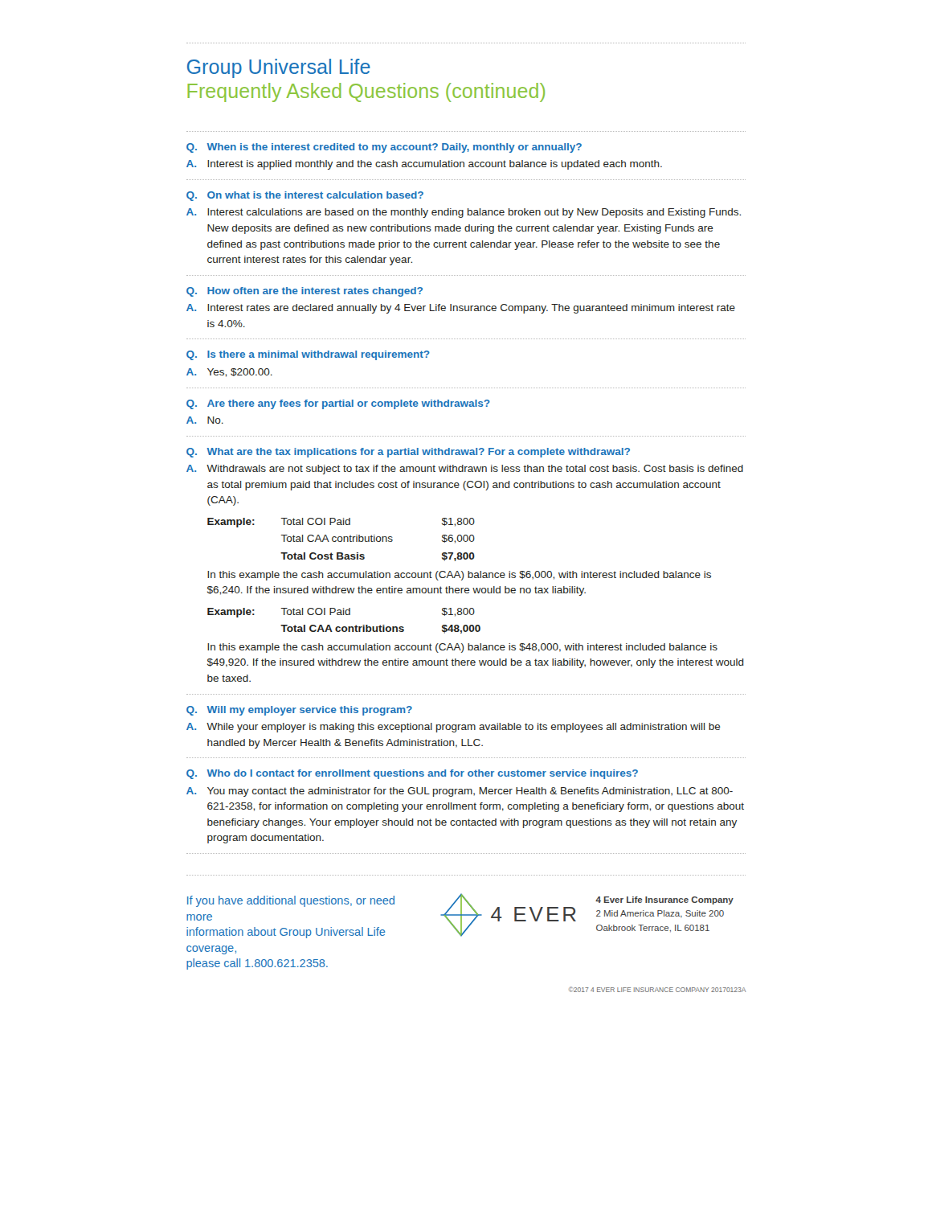Group Universal Life Frequently Asked Questions (continued)
Q.
When is the interest credited to my account? Daily, monthly or annually?
A.
Interest is applied monthly and the cash accumulation account balance is updated each month.
Q.
On what is the interest calculation based?
A.
Interest calculations are based on the monthly ending balance broken out by New Deposits and Existing Funds. New deposits are defined as new contributions made during the current calendar year. Existing Funds are defined as past contributions made prior to the current calendar year. Please refer to the website to see the current interest rates for this calendar year.
Q.
How often are the interest rates changed?
A.
Interest rates are declared annually by 4 Ever Life Insurance Company. The guaranteed minimum interest rate is 4.0%.
Q.
Is there a minimal withdrawal requirement?
A.
Yes, $200.00.
Q.
Are there any fees for partial or complete withdrawals?
A.
No.
Q.
What are the tax implications for a partial withdrawal? For a complete withdrawal?
A.
Withdrawals are not subject to tax if the amount withdrawn is less than the total cost basis. Cost basis is defined as total premium paid that includes cost of insurance (COI) and contributions to cash accumulation account (CAA).
Example:
Total COI Paid
$1,800
Total CAA contributions
$6,000
Total Cost Basis
$7,800
In this example the cash accumulation account (CAA) balance is $6,000, with interest included balance is $6,240. If the insured withdrew the entire amount there would be no tax liability.
Example:
Total COI Paid
$1,800
Total CAA contributions
$48,000
In this example the cash accumulation account (CAA) balance is $48,000, with interest included balance is $49,920. If the insured withdrew the entire amount there would be a tax liability, however, only the interest would be taxed.
Q.
Will my employer service this program?
A.
While your employer is making this exceptional program available to its employees all administration will be handled by Mercer Health & Benefits Administration, LLC.
Q.
Who do I contact for enrollment questions and for other customer service inquires?
A.
You may contact the administrator for the GUL program, Mercer Health & Benefits Administration, LLC at 800-621-2358, for information on completing your enrollment form, completing a beneficiary form, or questions about beneficiary changes. Your employer should not be contacted with program questions as they will not retain any program documentation.
If you have additional questions, or need more
information about Group Universal Life coverage,
please call 1.800.621.2358.
4 EVER
4 Ever Life Insurance Company
2 Mid America Plaza, Suite 200
Oakbrook Terrace, IL 60181
©2017 4 EVER LIFE INSURANCE COMPANY 20170123A